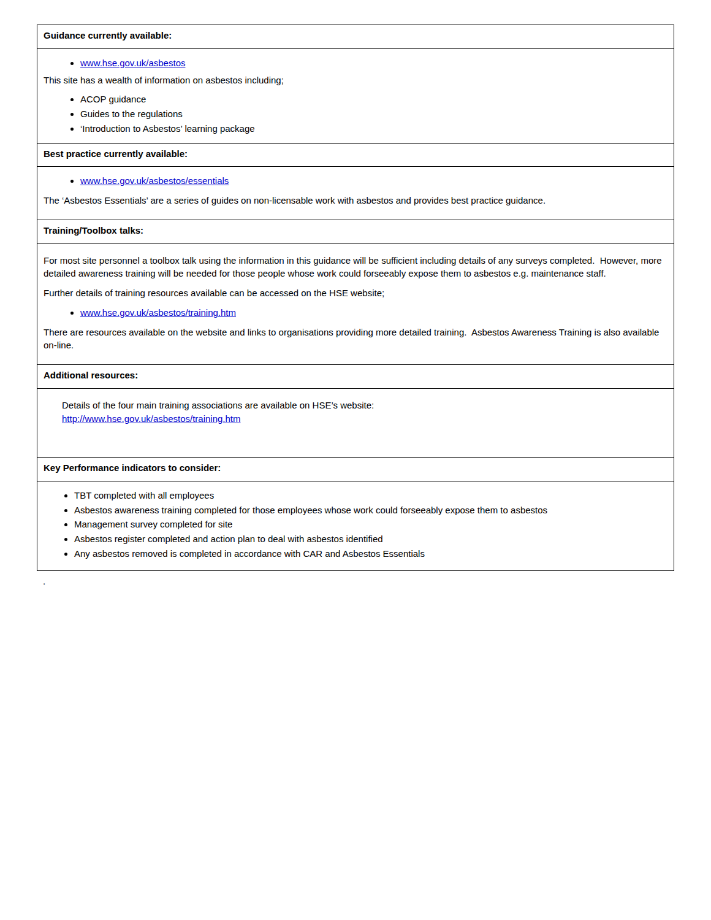| Guidance currently available: |
| www.hse.gov.uk/asbestos This site has a wealth of information on asbestos including; ACOP guidance Guides to the regulations ‘Introduction to Asbestos’ learning package |
| Best practice currently available: |
| www.hse.gov.uk/asbestos/essentials The ‘Asbestos Essentials’ are a series of guides on non-licensable work with asbestos and provides best practice guidance. |
| Training/Toolbox talks: |
| For most site personnel a toolbox talk using the information in this guidance will be sufficient including details of any surveys completed. However, more detailed awareness training will be needed for those people whose work could forseeably expose them to asbestos e.g. maintenance staff. Further details of training resources available can be accessed on the HSE website; www.hse.gov.uk/asbestos/training.htm There are resources available on the website and links to organisations providing more detailed training. Asbestos Awareness Training is also available on-line. |
| Additional resources: |
| Details of the four main training associations are available on HSE’s website: http://www.hse.gov.uk/asbestos/training.htm |
| Key Performance indicators to consider: |
| TBT completed with all employees Asbestos awareness training completed for those employees whose work could forseeably expose them to asbestos Management survey completed for site Asbestos register completed and action plan to deal with asbestos identified Any asbestos removed is completed in accordance with CAR and Asbestos Essentials |
.